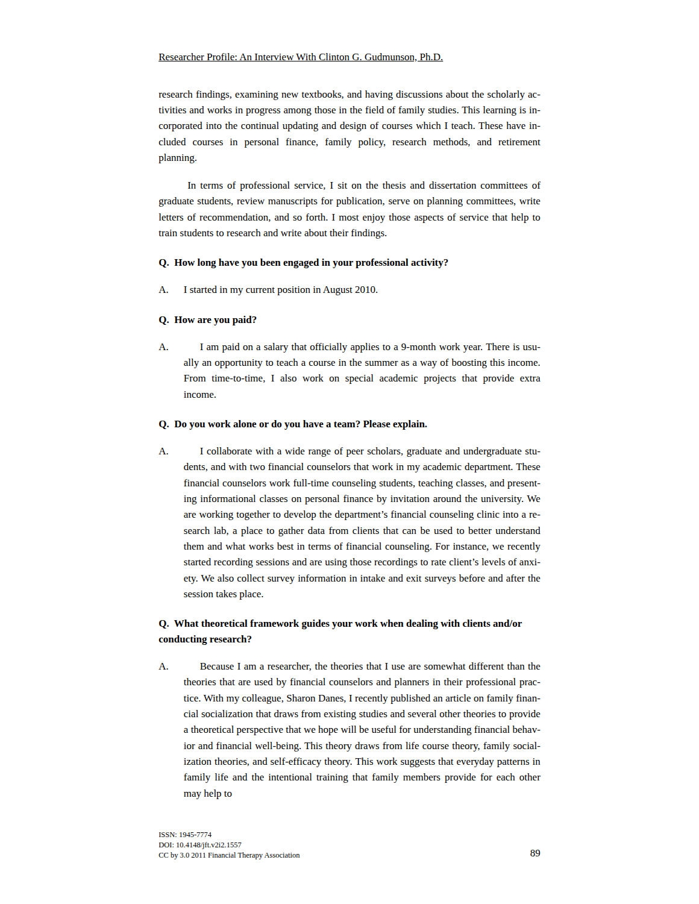Researcher Profile: An Interview With Clinton G. Gudmunson, Ph.D.
research findings, examining new textbooks, and having discussions about the scholarly activities and works in progress among those in the field of family studies. This learning is incorporated into the continual updating and design of courses which I teach. These have included courses in personal finance, family policy, research methods, and retirement planning.
In terms of professional service, I sit on the thesis and dissertation committees of graduate students, review manuscripts for publication, serve on planning committees, write letters of recommendation, and so forth. I most enjoy those aspects of service that help to train students to research and write about their findings.
Q. How long have you been engaged in your professional activity?
A.
I started in my current position in August 2010.
Q. How are you paid?
A.
I am paid on a salary that officially applies to a 9-month work year. There is usually an opportunity to teach a course in the summer as a way of boosting this income. From time-to-time, I also work on special academic projects that provide extra income.
Q. Do you work alone or do you have a team? Please explain.
A.
I collaborate with a wide range of peer scholars, graduate and undergraduate students, and with two financial counselors that work in my academic department. These financial counselors work full-time counseling students, teaching classes, and presenting informational classes on personal finance by invitation around the university. We are working together to develop the department’s financial counseling clinic into a research lab, a place to gather data from clients that can be used to better understand them and what works best in terms of financial counseling. For instance, we recently started recording sessions and are using those recordings to rate client’s levels of anxiety. We also collect survey information in intake and exit surveys before and after the session takes place.
Q. What theoretical framework guides your work when dealing with clients and/or conducting research?
A.
Because I am a researcher, the theories that I use are somewhat different than the theories that are used by financial counselors and planners in their professional practice. With my colleague, Sharon Danes, I recently published an article on family financial socialization that draws from existing studies and several other theories to provide a theoretical perspective that we hope will be useful for understanding financial behavior and financial well-being. This theory draws from life course theory, family socialization theories, and self-efficacy theory. This work suggests that everyday patterns in family life and the intentional training that family members provide for each other may help to
ISSN: 1945-7774
DOI: 10.4148/jft.v2i2.1557
CC by 3.0 2011 Financial Therapy Association
89